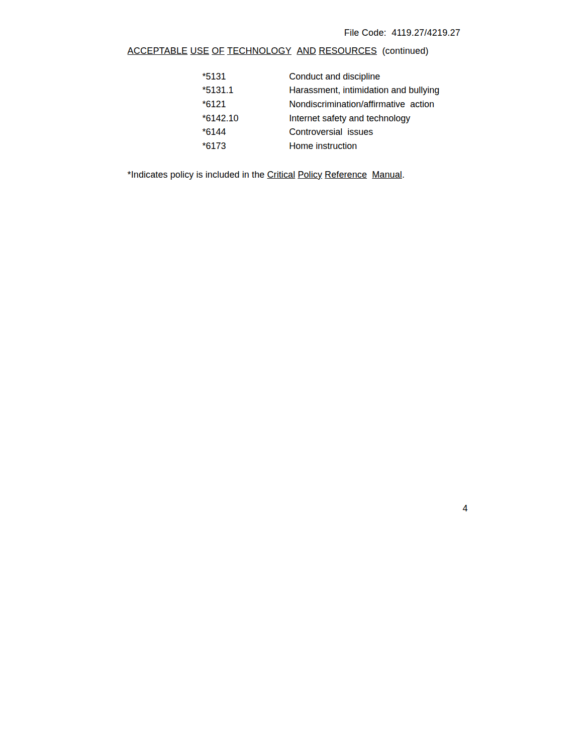File Code: 4119.27/4219.27
ACCEPTABLE USE OF TECHNOLOGY AND RESOURCES (continued)
| *5131 | Conduct and discipline |
| *5131.1 | Harassment, intimidation and bullying |
| *6121 | Nondiscrimination/affirmative action |
| *6142.10 | Internet safety and technology |
| *6144 | Controversial issues |
| *6173 | Home instruction |
*Indicates policy is included in the Critical Policy Reference Manual.
4